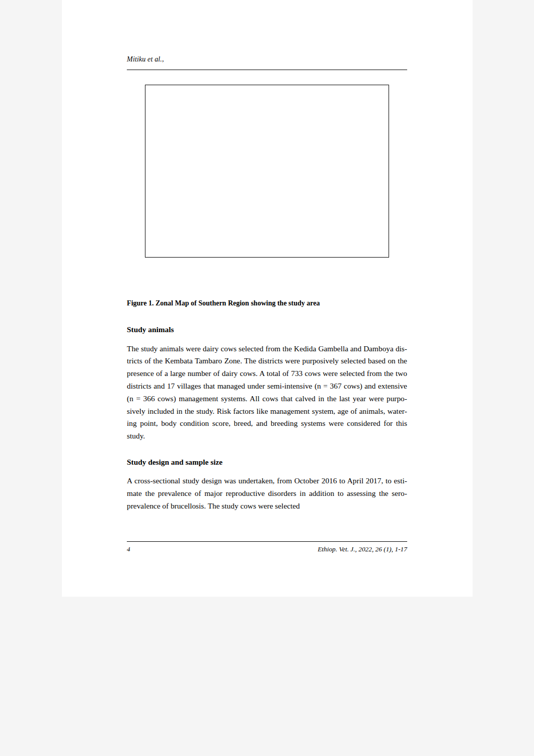Mitiku et al.,
Figure 1. Zonal Map of Southern Region showing the study area
Study animals
The study animals were dairy cows selected from the Kedida Gambella and Damboya districts of the Kembata Tambaro Zone. The districts were purposively selected based on the presence of a large number of dairy cows. A total of 733 cows were selected from the two districts and 17 villages that managed under semi-intensive (n = 367 cows) and extensive (n = 366 cows) management systems. All cows that calved in the last year were purposively included in the study. Risk factors like management system, age of animals, watering point, body condition score, breed, and breeding systems were considered for this study.
Study design and sample size
A cross-sectional study design was undertaken, from October 2016 to April 2017, to estimate the prevalence of major reproductive disorders in addition to assessing the seroprevalence of brucellosis. The study cows were selected
4 Ethiop. Vet. J., 2022, 26 (1), 1-17